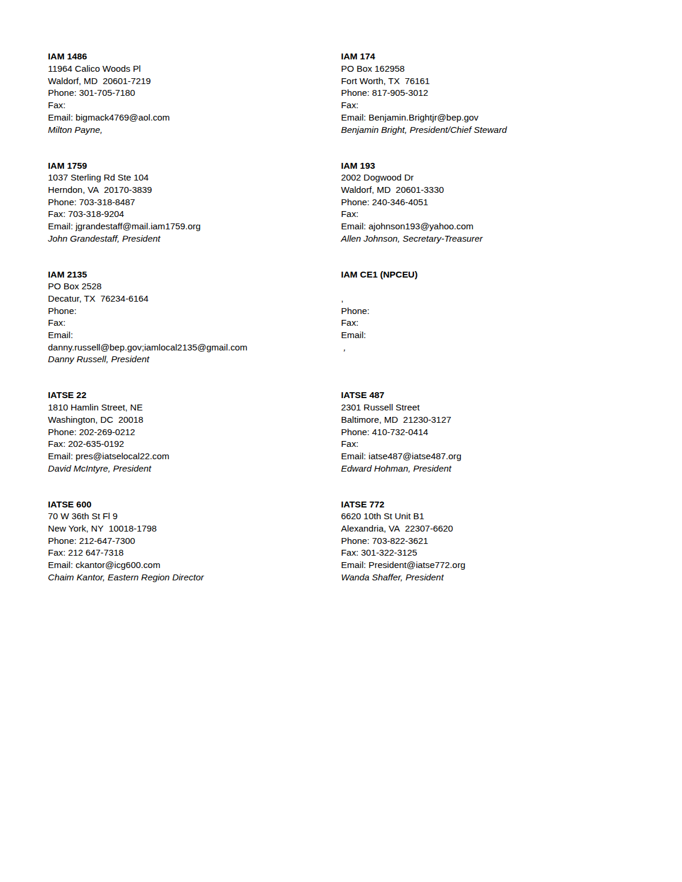| IAM 1486 11964 Calico Woods Pl Waldorf, MD 20601-7219 Phone: 301-705-7180 Fax: Email: bigmack4769@aol.com Milton Payne, | IAM 174 PO Box 162958 Fort Worth, TX 76161 Phone: 817-905-3012 Fax: Email: Benjamin.Brightjr@bep.gov Benjamin Bright, President/Chief Steward |
| IAM 1759 1037 Sterling Rd Ste 104 Herndon, VA 20170-3839 Phone: 703-318-8487 Fax: 703-318-9204 Email: jgrandestaff@mail.iam1759.org John Grandestaff, President | IAM 193 2002 Dogwood Dr Waldorf, MD 20601-3330 Phone: 240-346-4051 Fax: Email: ajohnson193@yahoo.com Allen Johnson, Secretary-Treasurer |
| IAM 2135 PO Box 2528 Decatur, TX 76234-6164 Phone: Fax: Email: danny.russell@bep.gov;iamlocal2135@gmail.com Danny Russell, President | IAM CE1 (NPCEU) , Phone: Fax: Email: , |
| IATSE 22 1810 Hamlin Street, NE Washington, DC 20018 Phone: 202-269-0212 Fax: 202-635-0192 Email: pres@iatselocal22.com David McIntyre, President | IATSE 487 2301 Russell Street Baltimore, MD 21230-3127 Phone: 410-732-0414 Fax: Email: iatse487@iatse487.org Edward Hohman, President |
| IATSE 600 70 W 36th St Fl 9 New York, NY 10018-1798 Phone: 212-647-7300 Fax: 212 647-7318 Email: ckantor@icg600.com Chaim Kantor, Eastern Region Director | IATSE 772 6620 10th St Unit B1 Alexandria, VA 22307-6620 Phone: 703-822-3621 Fax: 301-322-3125 Email: President@iatse772.org Wanda Shaffer, President |